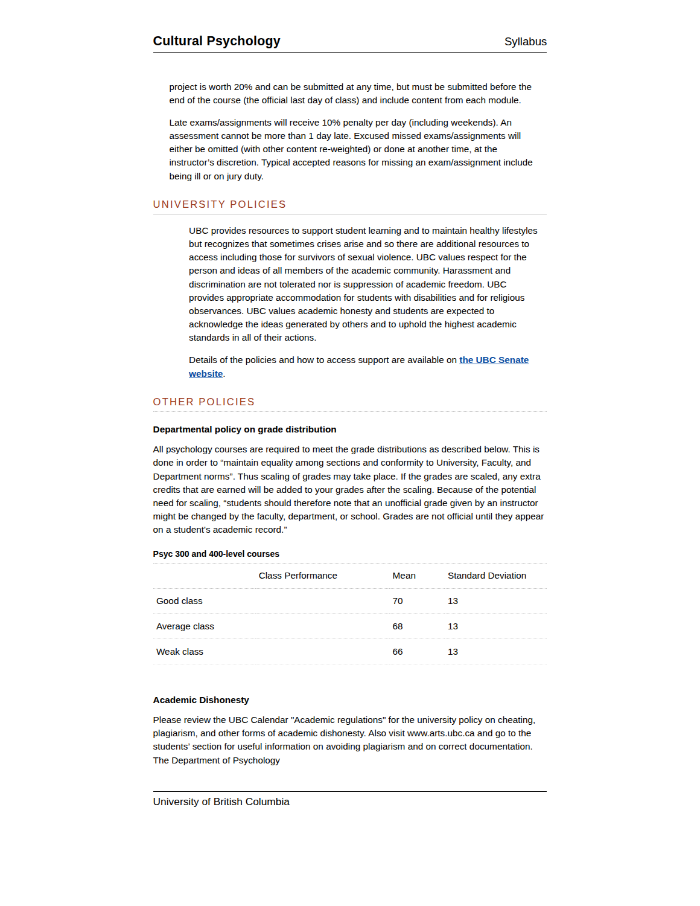Cultural Psychology
Syllabus
project is worth 20% and can be submitted at any time, but must be submitted before the end of the course (the official last day of class) and include content from each module.
Late exams/assignments will receive 10% penalty per day (including weekends). An assessment cannot be more than 1 day late. Excused missed exams/assignments will either be omitted (with other content re-weighted) or done at another time, at the instructor’s discretion. Typical accepted reasons for missing an exam/assignment include being ill or on jury duty.
University Policies
UBC provides resources to support student learning and to maintain healthy lifestyles but recognizes that sometimes crises arise and so there are additional resources to access including those for survivors of sexual violence. UBC values respect for the person and ideas of all members of the academic community. Harassment and discrimination are not tolerated nor is suppression of academic freedom. UBC provides appropriate accommodation for students with disabilities and for religious observances. UBC values academic honesty and students are expected to acknowledge the ideas generated by others and to uphold the highest academic standards in all of their actions.
Details of the policies and how to access support are available on the UBC Senate website.
Other Policies
Departmental policy on grade distribution
All psychology courses are required to meet the grade distributions as described below. This is done in order to “maintain equality among sections and conformity to University, Faculty, and Department norms”. Thus scaling of grades may take place. If the grades are scaled, any extra credits that are earned will be added to your grades after the scaling. Because of the potential need for scaling, “students should therefore note that an unofficial grade given by an instructor might be changed by the faculty, department, or school. Grades are not official until they appear on a student's academic record.”
Psyc 300 and 400-level courses
| | Class Performance | Mean | Standard Deviation |
| --- | --- | --- | --- |
| Good class | | 70 | 13 |
| Average class | | 68 | 13 |
| Weak class | | 66 | 13 |
Academic Dishonesty
Please review the UBC Calendar "Academic regulations" for the university policy on cheating, plagiarism, and other forms of academic dishonesty. Also visit www.arts.ubc.ca and go to the students’ section for useful information on avoiding plagiarism and on correct documentation. The Department of Psychology
University of British Columbia